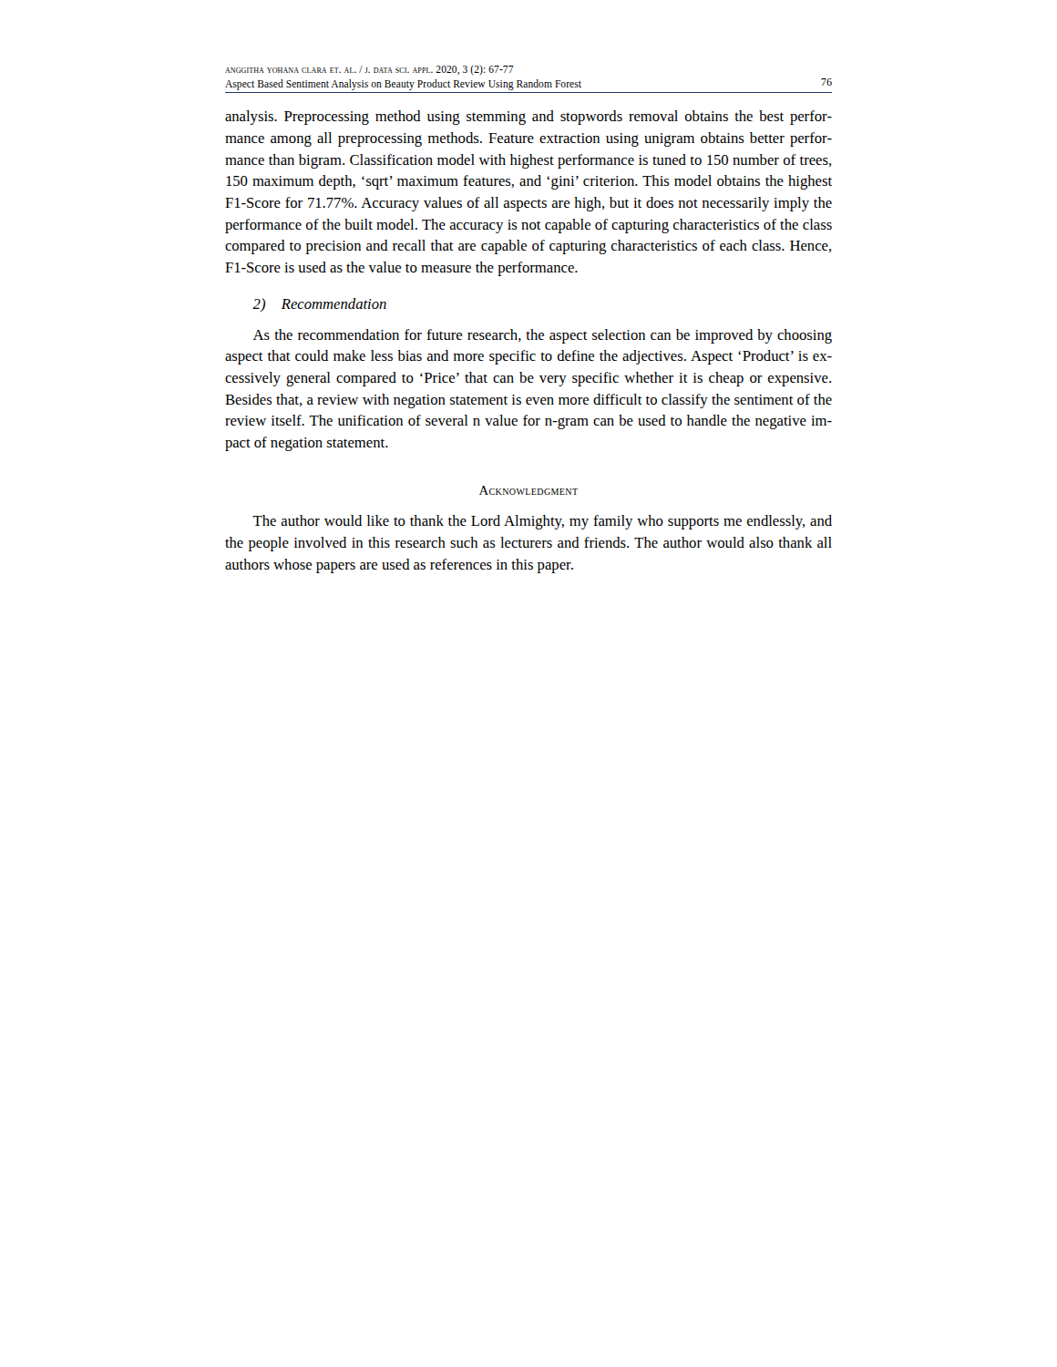Anggitha Yohana Clara Et. Al. / J. Data Sci. Appl. 2020, 3 (2): 67-77
Aspect Based Sentiment Analysis on Beauty Product Review Using Random Forest
76
analysis. Preprocessing method using stemming and stopwords removal obtains the best performance among all preprocessing methods. Feature extraction using unigram obtains better performance than bigram. Classification model with highest performance is tuned to 150 number of trees, 150 maximum depth, ‘sqrt’ maximum features, and ‘gini’ criterion. This model obtains the highest F1-Score for 71.77%. Accuracy values of all aspects are high, but it does not necessarily imply the performance of the built model. The accuracy is not capable of capturing characteristics of the class compared to precision and recall that are capable of capturing characteristics of each class. Hence, F1-Score is used as the value to measure the performance.
2) Recommendation
As the recommendation for future research, the aspect selection can be improved by choosing aspect that could make less bias and more specific to define the adjectives. Aspect ‘Product’ is excessively general compared to ‘Price’ that can be very specific whether it is cheap or expensive. Besides that, a review with negation statement is even more difficult to classify the sentiment of the review itself. The unification of several n value for n-gram can be used to handle the negative impact of negation statement.
Acknowledgment
The author would like to thank the Lord Almighty, my family who supports me endlessly, and the people involved in this research such as lecturers and friends. The author would also thank all authors whose papers are used as references in this paper.